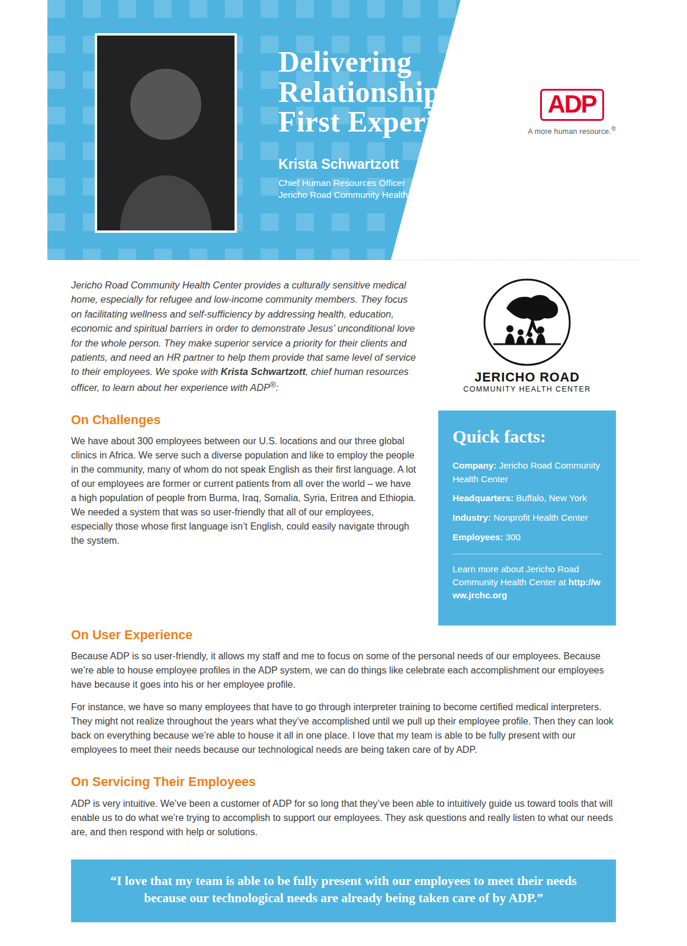ADP A more human resource.®
Delivering
Relationship-
First Experiences
Krista Schwartzott Chief Human Resources Officer Jericho Road Community Health Center
Jericho Road Community Health Center provides a culturally sensitive medical home, especially for refugee and low-income community members. They focus on facilitating wellness and self-sufficiency by addressing health, education, economic and spiritual barriers in order to demonstrate Jesus’ unconditional love for the whole person. They make superior service a priority for their clients and patients, and need an HR partner to help them provide that same level of service to their employees. We spoke with Krista Schwartzott, chief human resources officer, to learn about her experience with ADP®:
On Challenges
We have about 300 employees between our U.S. locations and our three global clinics in Africa. We serve such a diverse population and like to employ the people in the community, many of whom do not speak English as their first language. A lot of our employees are former or current patients from all over the world – we have a high population of people from Burma, Iraq, Somalia, Syria, Eritrea and Ethiopia. We needed a system that was so user-friendly that all of our employees, especially those whose first language isn’t English, could easily navigate through the system.
JERICHO ROAD
Community Health Center
Quick facts:
Company:
Jericho Road Community Health Center
Headquarters:
Buffalo, New York
Industry:
Nonprofit Health Center
Employees:
300
Learn more about Jericho Road Community Health Center at http://www.jrchc.org
On User Experience
Because ADP is so user-friendly, it allows my staff and me to focus on some of the personal needs of our employees. Because we’re able to house employee profiles in the ADP system, we can do things like celebrate each accomplishment our employees have because it goes into his or her employee profile.
For instance, we have so many employees that have to go through interpreter training to become certified medical interpreters. They might not realize throughout the years what they’ve accomplished until we pull up their employee profile. Then they can look back on everything because we’re able to house it all in one place. I love that my team is able to be fully present with our employees to meet their needs because our technological needs are being taken care of by ADP.
On Servicing Their Employees
ADP is very intuitive. We’ve been a customer of ADP for so long that they’ve been able to intuitively guide us toward tools that will enable us to do what we’re trying to accomplish to support our employees. They ask questions and really listen to what our needs are, and then respond with help or solutions.
“I love that my team is able to be fully present with our employees to meet their needs because our technological needs are already being taken care of by ADP.”